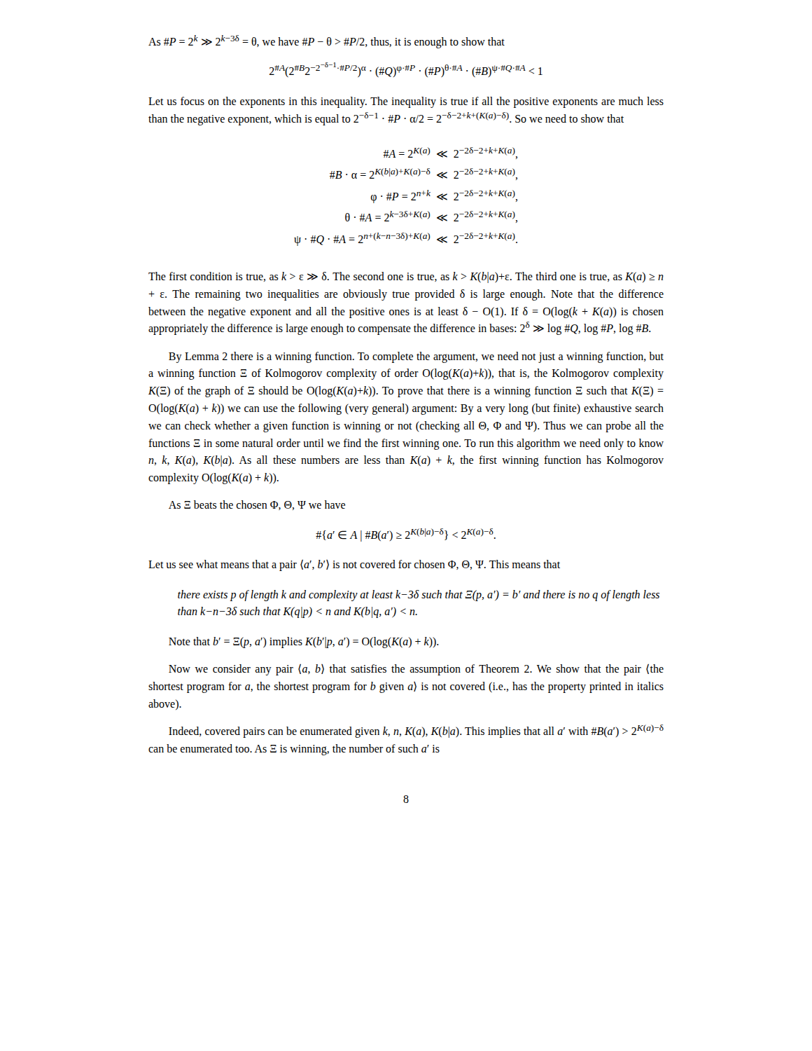As #P = 2k ≫ 2k−3δ = θ, we have #P − θ > #P/2, thus, it is enough to show that
2#A(2#B2−2−δ−1·#P/2)α · (#Q)φ·#P · (#P)θ·#A · (#B)ψ·#Q·#A < 1
Let us focus on the exponents in this inequality. The inequality is true if all the positive exponents are much less than the negative exponent, which is equal to 2−δ−1 · #P · α/2 = 2−δ−2+k+(K(a)−δ). So we need to show that
| # A = 2 K ( a ) | ≪ | 2 −2δ−2+ k + K ( a ) , |
| # B · α = 2 K ( b / a )+ K ( a )−δ | ≪ | 2 −2δ−2+ k + K ( a ) , |
| φ · # P = 2 n + k | ≪ | 2 −2δ−2+ k + K ( a ) , |
| θ · # A = 2 k −3δ+ K ( a ) | ≪ | 2 −2δ−2+ k + K ( a ) , |
| ψ · # Q · # A = 2 n +( k − n −3δ)+ K ( a ) | ≪ | 2 −2δ−2+ k + K ( a ) . |
The first condition is true, as k > ε ≫ δ. The second one is true, as k > K(b|a)+ε. The third one is true, as K(a) ≥ n + ε. The remaining two inequalities are obviously true provided δ is large enough. Note that the difference between the negative exponent and all the positive ones is at least δ − O(1). If δ = O(log(k + K(a)) is chosen appropriately the difference is large enough to compensate the difference in bases: 2δ ≫ log #Q, log #P, log #B.
By Lemma 2 there is a winning function. To complete the argument, we need not just a winning function, but a winning function Ξ of Kolmogorov complexity of order O(log(K(a)+k)), that is, the Kolmogorov complexity K(Ξ) of the graph of Ξ should be O(log(K(a)+k)). To prove that there is a winning function Ξ such that K(Ξ) = O(log(K(a) + k)) we can use the following (very general) argument: By a very long (but finite) exhaustive search we can check whether a given function is winning or not (checking all Θ, Φ and Ψ). Thus we can probe all the functions Ξ in some natural order until we find the first winning one. To run this algorithm we need only to know n, k, K(a), K(b|a). As all these numbers are less than K(a) + k, the first winning function has Kolmogorov complexity O(log(K(a) + k)).
As Ξ beats the chosen Φ, Θ, Ψ we have
#{a′ ∈ A | #B(a′) ≥ 2K(b|a)−δ} < 2K(a)−δ.
Let us see what means that a pair ⟨a′, b′⟩ is not covered for chosen Φ, Θ, Ψ. This means that
there exists p of length k and complexity at least k−3δ such that Ξ(p, a′) = b′ and there is no q of length less than k−n−3δ such that K(q|p) < n and K(b|q, a′) < n.
Note that b′ = Ξ(p, a′) implies K(b′|p, a′) = O(log(K(a) + k)).
Now we consider any pair ⟨a, b⟩ that satisfies the assumption of Theorem 2. We show that the pair ⟨the shortest program for a, the shortest program for b given a⟩ is not covered (i.e., has the property printed in italics above).
Indeed, covered pairs can be enumerated given k, n, K(a), K(b|a). This implies that all a′ with #B(a′) > 2K(a)−δ can be enumerated too. As Ξ is winning, the number of such a′ is
8